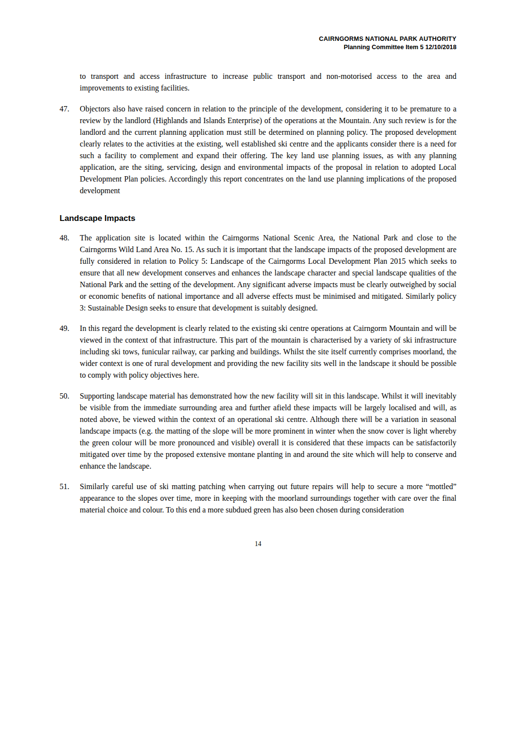CAIRNGORMS NATIONAL PARK AUTHORITY
Planning Committee Item 5 12/10/2018
to transport and access infrastructure to increase public transport and non-motorised access to the area and improvements to existing facilities.
47. Objectors also have raised concern in relation to the principle of the development, considering it to be premature to a review by the landlord (Highlands and Islands Enterprise) of the operations at the Mountain. Any such review is for the landlord and the current planning application must still be determined on planning policy. The proposed development clearly relates to the activities at the existing, well established ski centre and the applicants consider there is a need for such a facility to complement and expand their offering. The key land use planning issues, as with any planning application, are the siting, servicing, design and environmental impacts of the proposal in relation to adopted Local Development Plan policies. Accordingly this report concentrates on the land use planning implications of the proposed development
Landscape Impacts
48. The application site is located within the Cairngorms National Scenic Area, the National Park and close to the Cairngorms Wild Land Area No. 15. As such it is important that the landscape impacts of the proposed development are fully considered in relation to Policy 5: Landscape of the Cairngorms Local Development Plan 2015 which seeks to ensure that all new development conserves and enhances the landscape character and special landscape qualities of the National Park and the setting of the development. Any significant adverse impacts must be clearly outweighed by social or economic benefits of national importance and all adverse effects must be minimised and mitigated. Similarly policy 3: Sustainable Design seeks to ensure that development is suitably designed.
49. In this regard the development is clearly related to the existing ski centre operations at Cairngorm Mountain and will be viewed in the context of that infrastructure. This part of the mountain is characterised by a variety of ski infrastructure including ski tows, funicular railway, car parking and buildings. Whilst the site itself currently comprises moorland, the wider context is one of rural development and providing the new facility sits well in the landscape it should be possible to comply with policy objectives here.
50. Supporting landscape material has demonstrated how the new facility will sit in this landscape. Whilst it will inevitably be visible from the immediate surrounding area and further afield these impacts will be largely localised and will, as noted above, be viewed within the context of an operational ski centre. Although there will be a variation in seasonal landscape impacts (e.g. the matting of the slope will be more prominent in winter when the snow cover is light whereby the green colour will be more pronounced and visible) overall it is considered that these impacts can be satisfactorily mitigated over time by the proposed extensive montane planting in and around the site which will help to conserve and enhance the landscape.
51. Similarly careful use of ski matting patching when carrying out future repairs will help to secure a more “mottled” appearance to the slopes over time, more in keeping with the moorland surroundings together with care over the final material choice and colour. To this end a more subdued green has also been chosen during consideration
14